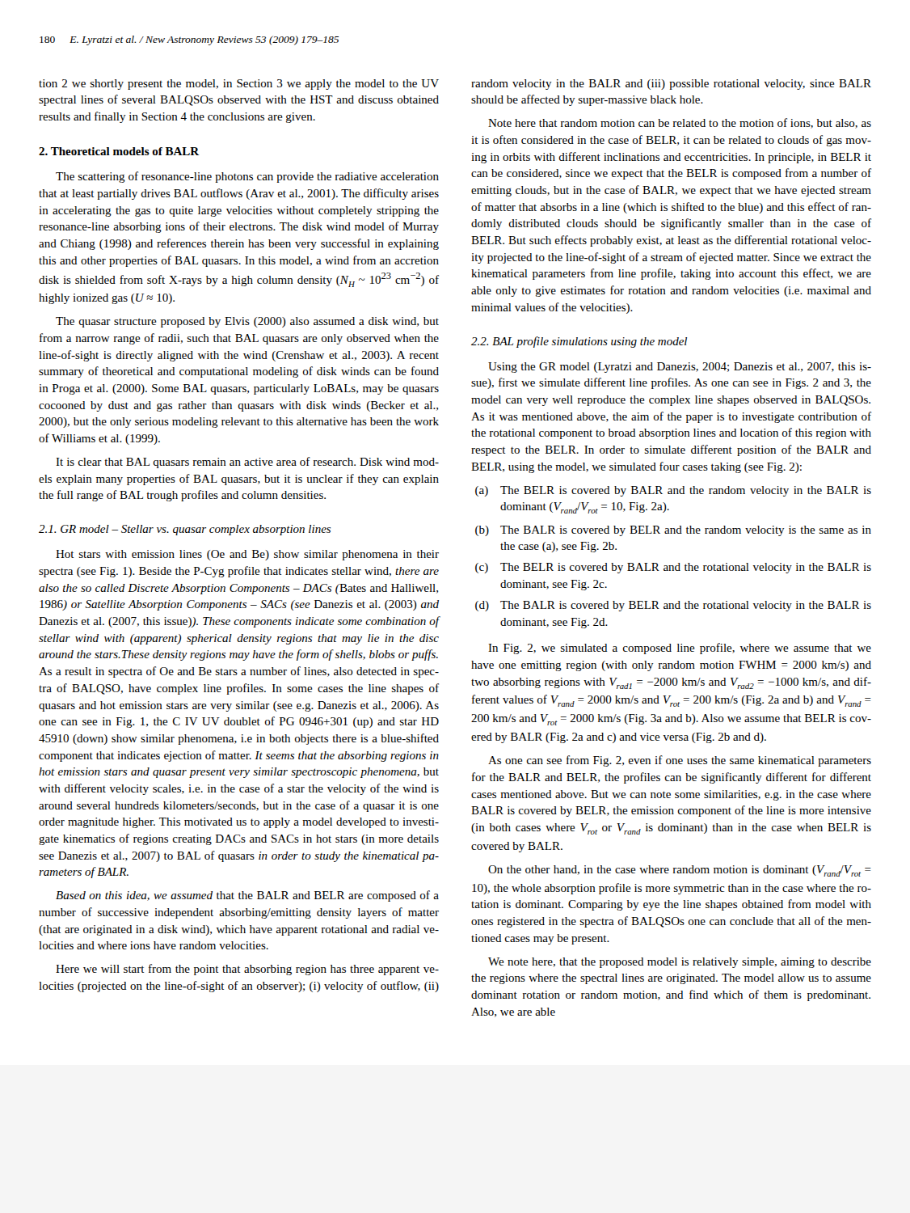180 E. Lyratzi et al. / New Astronomy Reviews 53 (2009) 179–185
tion 2 we shortly present the model, in Section 3 we apply the model to the UV spectral lines of several BALQSOs observed with the HST and discuss obtained results and finally in Section 4 the conclusions are given.
2. Theoretical models of BALR
The scattering of resonance-line photons can provide the radiative acceleration that at least partially drives BAL outflows (Arav et al., 2001). The difficulty arises in accelerating the gas to quite large velocities without completely stripping the resonance-line absorbing ions of their electrons. The disk wind model of Murray and Chiang (1998) and references therein has been very successful in explaining this and other properties of BAL quasars. In this model, a wind from an accretion disk is shielded from soft X-rays by a high column density (NH ~ 1023 cm−2) of highly ionized gas (U ≈ 10).
The quasar structure proposed by Elvis (2000) also assumed a disk wind, but from a narrow range of radii, such that BAL quasars are only observed when the line-of-sight is directly aligned with the wind (Crenshaw et al., 2003). A recent summary of theoretical and computational modeling of disk winds can be found in Proga et al. (2000). Some BAL quasars, particularly LoBALs, may be quasars cocooned by dust and gas rather than quasars with disk winds (Becker et al., 2000), but the only serious modeling relevant to this alternative has been the work of Williams et al. (1999).
It is clear that BAL quasars remain an active area of research. Disk wind models explain many properties of BAL quasars, but it is unclear if they can explain the full range of BAL trough profiles and column densities.
2.1. GR model – Stellar vs. quasar complex absorption lines
Hot stars with emission lines (Oe and Be) show similar phenomena in their spectra (see Fig. 1). Beside the P-Cyg profile that indicates stellar wind, there are also the so called Discrete Absorption Components – DACs (Bates and Halliwell, 1986) or Satellite Absorption Components – SACs (see Danezis et al. (2003) and Danezis et al. (2007, this issue)). These components indicate some combination of stellar wind with (apparent) spherical density regions that may lie in the disc around the stars.These density regions may have the form of shells, blobs or puffs. As a result in spectra of Oe and Be stars a number of lines, also detected in spectra of BALQSO, have complex line profiles. In some cases the line shapes of quasars and hot emission stars are very similar (see e.g. Danezis et al., 2006). As one can see in Fig. 1, the C IV UV doublet of PG 0946+301 (up) and star HD 45910 (down) show similar phenomena, i.e in both objects there is a blue-shifted component that indicates ejection of matter. It seems that the absorbing regions in hot emission stars and quasar present very similar spectroscopic phenomena, but with different velocity scales, i.e. in the case of a star the velocity of the wind is around several hundreds kilometers/seconds, but in the case of a quasar it is one order magnitude higher. This motivated us to apply a model developed to investigate kinematics of regions creating DACs and SACs in hot stars (in more details see Danezis et al., 2007) to BAL of quasars in order to study the kinematical parameters of BALR.
Based on this idea, we assumed that the BALR and BELR are composed of a number of successive independent absorbing/emitting density layers of matter (that are originated in a disk wind), which have apparent rotational and radial velocities and where ions have random velocities.
Here we will start from the point that absorbing region has three apparent velocities (projected on the line-of-sight of an observer); (i) velocity of outflow, (ii) random velocity in the BALR and (iii) possible rotational velocity, since BALR should be affected by super-massive black hole.
Note here that random motion can be related to the motion of ions, but also, as it is often considered in the case of BELR, it can be related to clouds of gas moving in orbits with different inclinations and eccentricities. In principle, in BELR it can be considered, since we expect that the BELR is composed from a number of emitting clouds, but in the case of BALR, we expect that we have ejected stream of matter that absorbs in a line (which is shifted to the blue) and this effect of randomly distributed clouds should be significantly smaller than in the case of BELR. But such effects probably exist, at least as the differential rotational velocity projected to the line-of-sight of a stream of ejected matter. Since we extract the kinematical parameters from line profile, taking into account this effect, we are able only to give estimates for rotation and random velocities (i.e. maximal and minimal values of the velocities).
2.2. BAL profile simulations using the model
Using the GR model (Lyratzi and Danezis, 2004; Danezis et al., 2007, this issue), first we simulate different line profiles. As one can see in Figs. 2 and 3, the model can very well reproduce the complex line shapes observed in BALQSOs. As it was mentioned above, the aim of the paper is to investigate contribution of the rotational component to broad absorption lines and location of this region with respect to the BELR. In order to simulate different position of the BALR and BELR, using the model, we simulated four cases taking (see Fig. 2):
The BELR is covered by BALR and the random velocity in the BALR is dominant (Vrand/Vrot = 10, Fig. 2a).
The BALR is covered by BELR and the random velocity is the same as in the case (a), see Fig. 2b.
The BELR is covered by BALR and the rotational velocity in the BALR is dominant, see Fig. 2c.
The BALR is covered by BELR and the rotational velocity in the BALR is dominant, see Fig. 2d.
In Fig. 2, we simulated a composed line profile, where we assume that we have one emitting region (with only random motion FWHM = 2000 km/s) and two absorbing regions with Vrad1 = −2000 km/s and Vrad2 = −1000 km/s, and different values of Vrand = 2000 km/s and Vrot = 200 km/s (Fig. 2a and b) and Vrand = 200 km/s and Vrot = 2000 km/s (Fig. 3a and b). Also we assume that BELR is covered by BALR (Fig. 2a and c) and vice versa (Fig. 2b and d).
As one can see from Fig. 2, even if one uses the same kinematical parameters for the BALR and BELR, the profiles can be significantly different for different cases mentioned above. But we can note some similarities, e.g. in the case where BALR is covered by BELR, the emission component of the line is more intensive (in both cases where Vrot or Vrand is dominant) than in the case when BELR is covered by BALR.
On the other hand, in the case where random motion is dominant (Vrand/Vrot = 10), the whole absorption profile is more symmetric than in the case where the rotation is dominant. Comparing by eye the line shapes obtained from model with ones registered in the spectra of BALQSOs one can conclude that all of the mentioned cases may be present.
We note here, that the proposed model is relatively simple, aiming to describe the regions where the spectral lines are originated. The model allow us to assume dominant rotation or random motion, and find which of them is predominant. Also, we are able